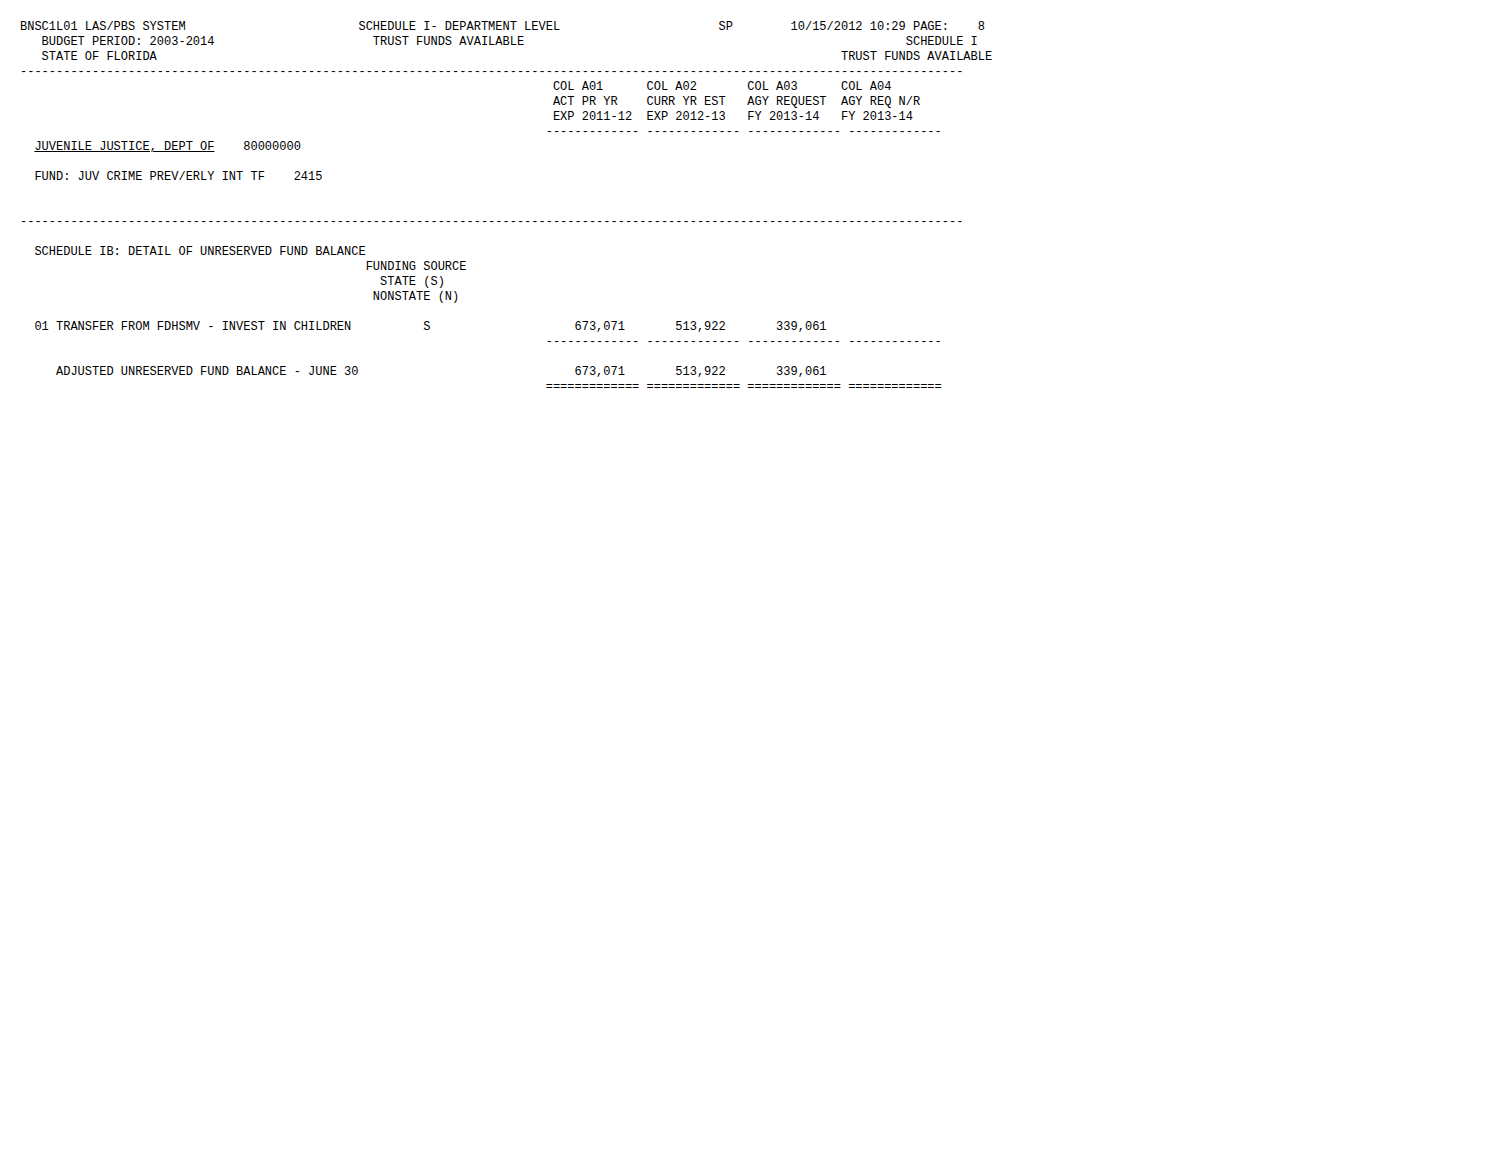BNSC1L01 LAS/PBS SYSTEM                        SCHEDULE I- DEPARTMENT LEVEL                      SP        10/15/2012 10:29 PAGE:    8
   BUDGET PERIOD: 2003-2014                      TRUST FUNDS AVAILABLE                                                     SCHEDULE I
   STATE OF FLORIDA                                                                                               TRUST FUNDS AVAILABLE
-----------------------------------------------------------------------------------------------------------------------------------
                                                                          COL A01      COL A02       COL A03      COL A04
                                                                          ACT PR YR    CURR YR EST   AGY REQUEST  AGY REQ N/R
                                                                          EXP 2011-12  EXP 2012-13   FY 2013-14   FY 2013-14
                                                                         ------------- ------------- ------------- -------------
  JUVENILE JUSTICE, DEPT OF    80000000

  FUND: JUV CRIME PREV/ERLY INT TF    2415


-----------------------------------------------------------------------------------------------------------------------------------

  SCHEDULE IB: DETAIL OF UNRESERVED FUND BALANCE
                                                FUNDING SOURCE
                                                  STATE (S)
                                                 NONSTATE (N)

  01 TRANSFER FROM FDHSMV - INVEST IN CHILDREN          S                    673,071       513,922       339,061
                                                                         ------------- ------------- ------------- -------------

     ADJUSTED UNRESERVED FUND BALANCE - JUNE 30                              673,071       513,922       339,061
                                                                         ============= ============= ============= =============